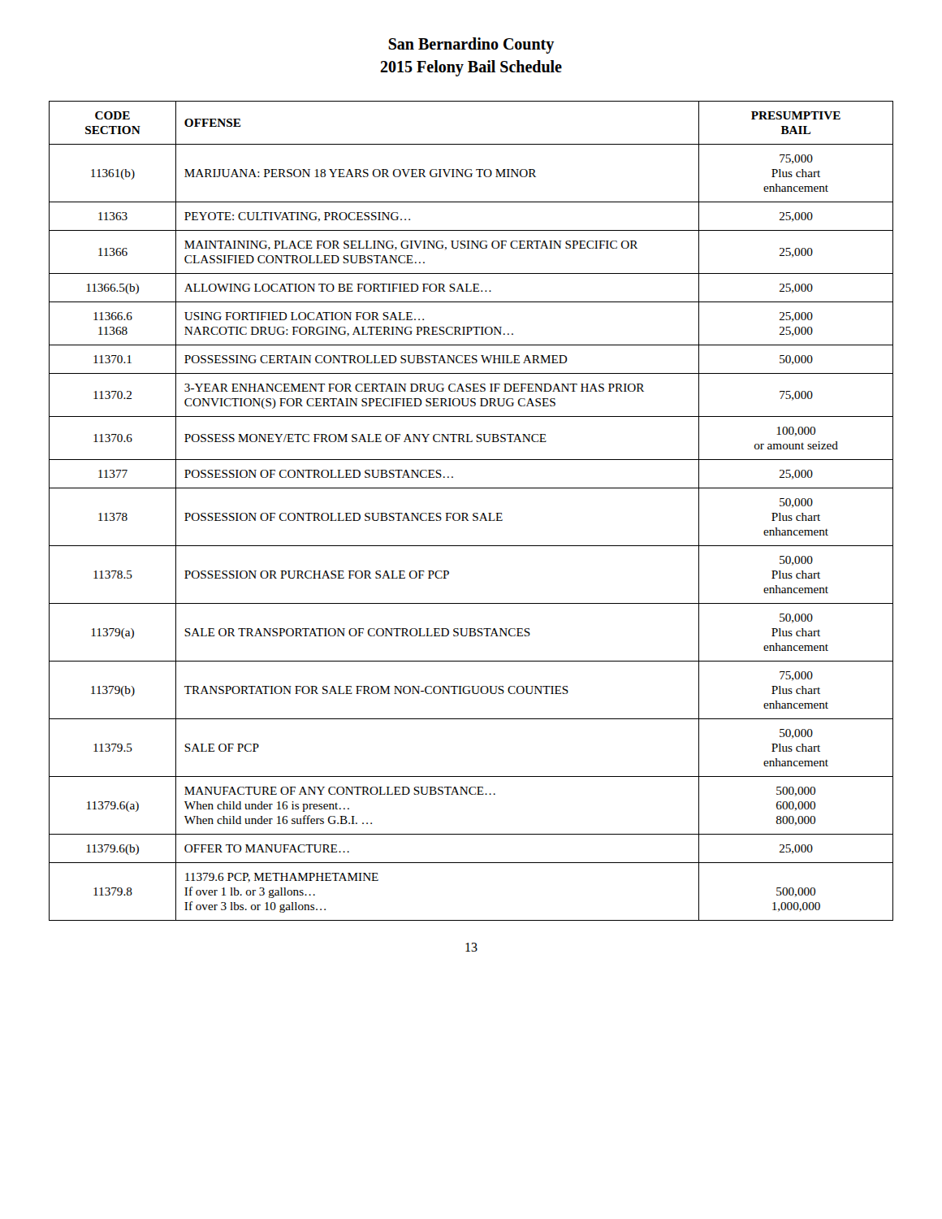San Bernardino County
2015 Felony Bail Schedule
| Code Section | Offense | Presumptive Bail |
| --- | --- | --- |
| 11361(b) | MARIJUANA: PERSON 18 YEARS OR OVER GIVING TO MINOR | 75,000 Plus chart enhancement |
| 11363 | PEYOTE: CULTIVATING, PROCESSING… | 25,000 |
| 11366 | MAINTAINING, PLACE FOR SELLING, GIVING, USING OF CERTAIN SPECIFIC OR CLASSIFIED CONTROLLED SUBSTANCE… | 25,000 |
| 11366.5(b) | ALLOWING LOCATION TO BE FORTIFIED FOR SALE… | 25,000 |
| 11366.6 11368 | USING FORTIFIED LOCATION FOR SALE… NARCOTIC DRUG: FORGING, ALTERING PRESCRIPTION… | 25,000 25,000 |
| 11370.1 | POSSESSING CERTAIN CONTROLLED SUBSTANCES WHILE ARMED | 50,000 |
| 11370.2 | 3-YEAR ENHANCEMENT FOR CERTAIN DRUG CASES IF DEFENDANT HAS PRIOR CONVICTION(S) FOR CERTAIN SPECIFIED SERIOUS DRUG CASES | 75,000 |
| 11370.6 | POSSESS MONEY/ETC FROM SALE OF ANY CNTRL SUBSTANCE | 100,000 or amount seized |
| 11377 | POSSESSION OF CONTROLLED SUBSTANCES… | 25,000 |
| 11378 | POSSESSION OF CONTROLLED SUBSTANCES FOR SALE | 50,000 Plus chart enhancement |
| 11378.5 | POSSESSION OR PURCHASE FOR SALE OF PCP | 50,000 Plus chart enhancement |
| 11379(a) | SALE OR TRANSPORTATION OF CONTROLLED SUBSTANCES | 50,000 Plus chart enhancement |
| 11379(b) | TRANSPORTATION FOR SALE FROM NON-CONTIGUOUS COUNTIES | 75,000 Plus chart enhancement |
| 11379.5 | SALE OF PCP | 50,000 Plus chart enhancement |
| 11379.6(a) | MANUFACTURE OF ANY CONTROLLED SUBSTANCE… When child under 16 is present… When child under 16 suffers G.B.I. … | 500,000 600,000 800,000 |
| 11379.6(b) | OFFER TO MANUFACTURE… | 25,000 |
| 11379.8 | 11379.6 PCP, METHAMPHETAMINE If over 1 lb. or 3 gallons… If over 3 lbs. or 10 gallons… | 500,000 1,000,000 |
13